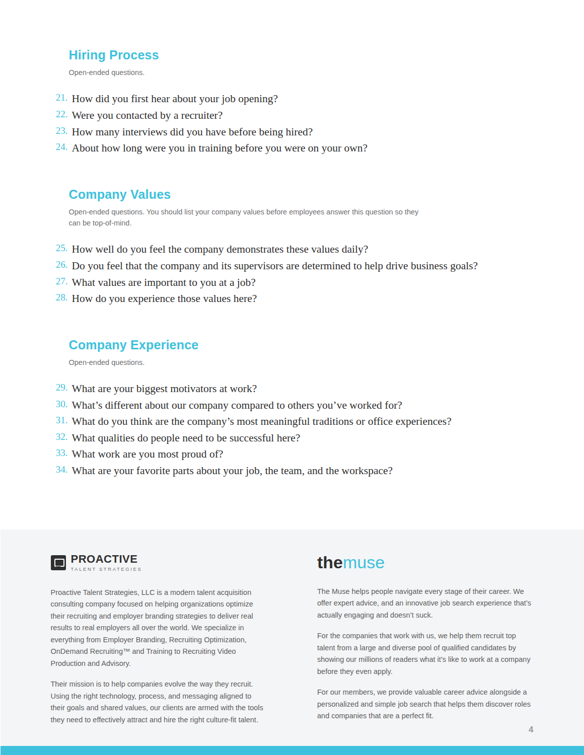Hiring Process
Open-ended questions.
21. How did you first hear about your job opening?
22. Were you contacted by a recruiter?
23. How many interviews did you have before being hired?
24. About how long were you in training before you were on your own?
Company Values
Open-ended questions. You should list your company values before employees answer this question so they can be top-of-mind.
25. How well do you feel the company demonstrates these values daily?
26. Do you feel that the company and its supervisors are determined to help drive business goals?
27. What values are important to you at a job?
28. How do you experience those values here?
Company Experience
Open-ended questions.
29. What are your biggest motivators at work?
30. What’s different about our company compared to others you’ve worked for?
31. What do you think are the company’s most meaningful traditions or office experiences?
32. What qualities do people need to be successful here?
33. What work are you most proud of?
34. What are your favorite parts about your job, the team, and the workspace?
PROACTIVE
TALENT STRATEGIES
Proactive Talent Strategies, LLC is a modern talent acquisition consulting company focused on helping organizations optimize their recruiting and employer branding strategies to deliver real results to real employers all over the world. We specialize in everything from Employer Branding, Recruiting Optimization, OnDemand Recruiting™ and Training to Recruiting Video Production and Advisory.
Their mission is to help companies evolve the way they recruit. Using the right technology, process, and messaging aligned to their goals and shared values, our clients are armed with the tools they need to effectively attract and hire the right culture-fit talent.
the muse
The Muse helps people navigate every stage of their career. We offer expert advice, and an innovative job search experience that’s actually engaging and doesn’t suck.
For the companies that work with us, we help them recruit top talent from a large and diverse pool of qualified candidates by showing our millions of readers what it’s like to work at a company before they even apply.
For our members, we provide valuable career advice alongside a personalized and simple job search that helps them discover roles and companies that are a perfect fit.
4